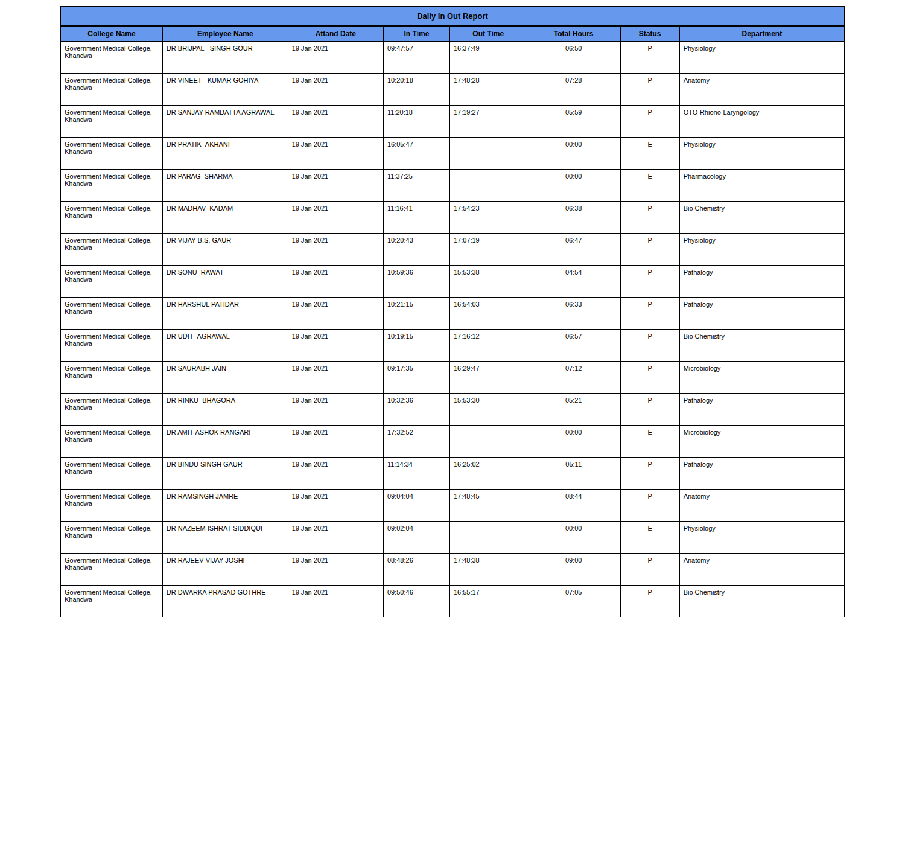Daily In Out Report
| College Name | Employee Name | Attand Date | In Time | Out Time | Total Hours | Status | Department |
| --- | --- | --- | --- | --- | --- | --- | --- |
| Government Medical College, Khandwa | DR BRIJPAL SINGH GOUR | 19 Jan 2021 | 09:47:57 | 16:37:49 | 06:50 | P | Physiology |
| Government Medical College, Khandwa | DR VINEET KUMAR GOHIYA | 19 Jan 2021 | 10:20:18 | 17:48:28 | 07:28 | P | Anatomy |
| Government Medical College, Khandwa | DR SANJAY RAMDATTA AGRAWAL | 19 Jan 2021 | 11:20:18 | 17:19:27 | 05:59 | P | OTO-Rhiono-Laryngology |
| Government Medical College, Khandwa | DR PRATIK AKHANI | 19 Jan 2021 | 16:05:47 | | 00:00 | E | Physiology |
| Government Medical College, Khandwa | DR PARAG SHARMA | 19 Jan 2021 | 11:37:25 | | 00:00 | E | Pharmacology |
| Government Medical College, Khandwa | DR MADHAV KADAM | 19 Jan 2021 | 11:16:41 | 17:54:23 | 06:38 | P | Bio Chemistry |
| Government Medical College, Khandwa | DR VIJAY B.S. GAUR | 19 Jan 2021 | 10:20:43 | 17:07:19 | 06:47 | P | Physiology |
| Government Medical College, Khandwa | DR SONU RAWAT | 19 Jan 2021 | 10:59:36 | 15:53:38 | 04:54 | P | Pathalogy |
| Government Medical College, Khandwa | DR HARSHUL PATIDAR | 19 Jan 2021 | 10:21:15 | 16:54:03 | 06:33 | P | Pathalogy |
| Government Medical College, Khandwa | DR UDIT AGRAWAL | 19 Jan 2021 | 10:19:15 | 17:16:12 | 06:57 | P | Bio Chemistry |
| Government Medical College, Khandwa | DR SAURABH JAIN | 19 Jan 2021 | 09:17:35 | 16:29:47 | 07:12 | P | Microbiology |
| Government Medical College, Khandwa | DR RINKU BHAGORA | 19 Jan 2021 | 10:32:36 | 15:53:30 | 05:21 | P | Pathalogy |
| Government Medical College, Khandwa | DR AMIT ASHOK RANGARI | 19 Jan 2021 | 17:32:52 | | 00:00 | E | Microbiology |
| Government Medical College, Khandwa | DR BINDU SINGH GAUR | 19 Jan 2021 | 11:14:34 | 16:25:02 | 05:11 | P | Pathalogy |
| Government Medical College, Khandwa | DR RAMSINGH JAMRE | 19 Jan 2021 | 09:04:04 | 17:48:45 | 08:44 | P | Anatomy |
| Government Medical College, Khandwa | DR NAZEEM ISHRAT SIDDIQUI | 19 Jan 2021 | 09:02:04 | | 00:00 | E | Physiology |
| Government Medical College, Khandwa | DR RAJEEV VIJAY JOSHI | 19 Jan 2021 | 08:48:26 | 17:48:38 | 09:00 | P | Anatomy |
| Government Medical College, Khandwa | DR DWARKA PRASAD GOTHRE | 19 Jan 2021 | 09:50:46 | 16:55:17 | 07:05 | P | Bio Chemistry |